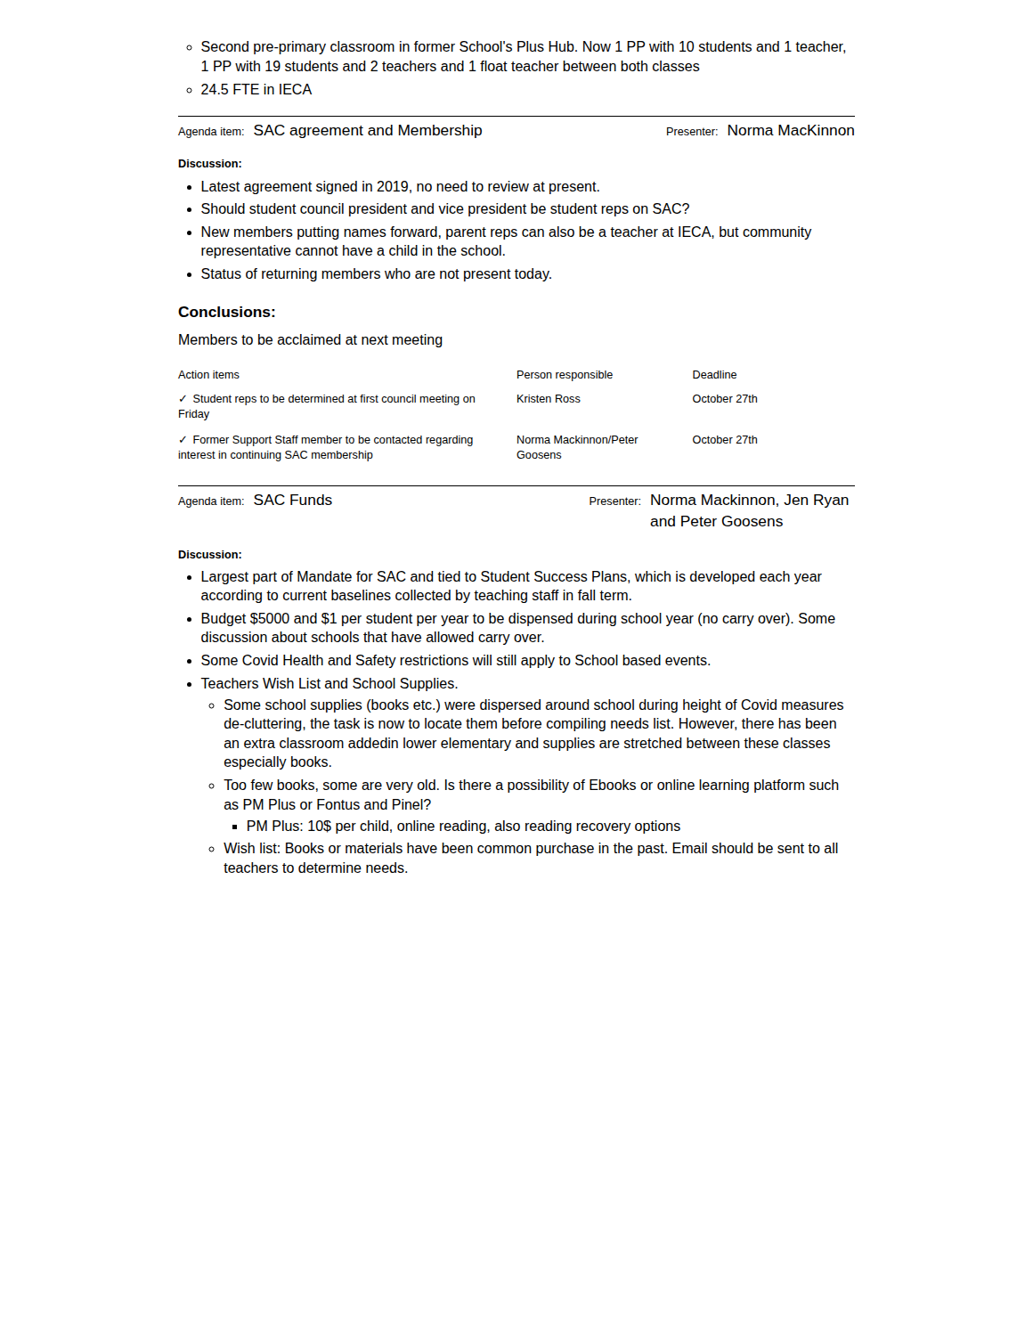Second pre-primary classroom in former School's Plus Hub. Now 1 PP with 10 students and 1 teacher, 1 PP with 19 students and 2 teachers and 1 float teacher between both classes
24.5 FTE in IECA
Agenda item: SAC agreement and Membership
Presenter: Norma MacKinnon
Discussion:
Latest agreement signed in 2019, no need to review at present.
Should student council president and vice president be student reps on SAC?
New members putting names forward, parent reps can also be a teacher at IECA, but community representative cannot have a child in the school.
Status of returning members who are not present today.
Conclusions:
Members to be acclaimed at next meeting
| Action items | Person responsible | Deadline |
| --- | --- | --- |
| ✓ Student reps to be determined at first council meeting on Friday | Kristen Ross | October 27th |
| ✓ Former Support Staff member to be contacted regarding interest in continuing SAC membership | Norma Mackinnon/Peter Goosens | October 27th |
Agenda item: SAC Funds
Presenter: Norma Mackinnon, Jen Ryan and Peter Goosens
Discussion:
Largest part of Mandate for SAC and tied to Student Success Plans, which is developed each year according to current baselines collected by teaching staff in fall term.
Budget $5000 and $1 per student per year to be dispensed during school year (no carry over). Some discussion about schools that have allowed carry over.
Some Covid Health and Safety restrictions will still apply to School based events.
Teachers Wish List and School Supplies.
Some school supplies (books etc.) were dispersed around school during height of Covid measures de-cluttering, the task is now to locate them before compiling needs list. However, there has been an extra classroom addedin lower elementary and supplies are stretched between these classes especially books.
Too few books, some are very old. Is there a possibility of Ebooks or online learning platform such as PM Plus or Fontus and Pinel?
PM Plus: 10$ per child, online reading, also reading recovery options
Wish list: Books or materials have been common purchase in the past. Email should be sent to all teachers to determine needs.